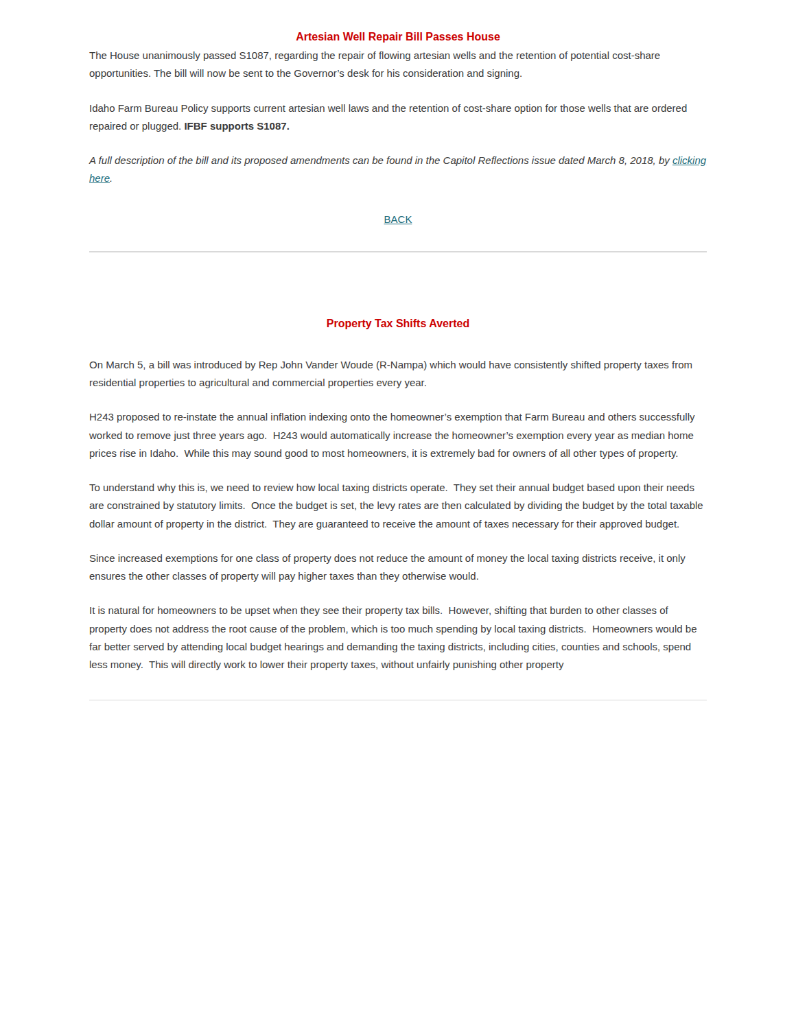Artesian Well Repair Bill Passes House
The House unanimously passed S1087, regarding the repair of flowing artesian wells and the retention of potential cost-share opportunities. The bill will now be sent to the Governor’s desk for his consideration and signing.
Idaho Farm Bureau Policy supports current artesian well laws and the retention of cost-share option for those wells that are ordered repaired or plugged. IFBF supports S1087.
A full description of the bill and its proposed amendments can be found in the Capitol Reflections issue dated March 8, 2018, by clicking here.
BACK
Property Tax Shifts Averted
On March 5, a bill was introduced by Rep John Vander Woude (R-Nampa) which would have consistently shifted property taxes from residential properties to agricultural and commercial properties every year.
H243 proposed to re-instate the annual inflation indexing onto the homeowner’s exemption that Farm Bureau and others successfully worked to remove just three years ago. H243 would automatically increase the homeowner’s exemption every year as median home prices rise in Idaho. While this may sound good to most homeowners, it is extremely bad for owners of all other types of property.
To understand why this is, we need to review how local taxing districts operate. They set their annual budget based upon their needs are constrained by statutory limits. Once the budget is set, the levy rates are then calculated by dividing the budget by the total taxable dollar amount of property in the district. They are guaranteed to receive the amount of taxes necessary for their approved budget.
Since increased exemptions for one class of property does not reduce the amount of money the local taxing districts receive, it only ensures the other classes of property will pay higher taxes than they otherwise would.
It is natural for homeowners to be upset when they see their property tax bills. However, shifting that burden to other classes of property does not address the root cause of the problem, which is too much spending by local taxing districts. Homeowners would be far better served by attending local budget hearings and demanding the taxing districts, including cities, counties and schools, spend less money. This will directly work to lower their property taxes, without unfairly punishing other property